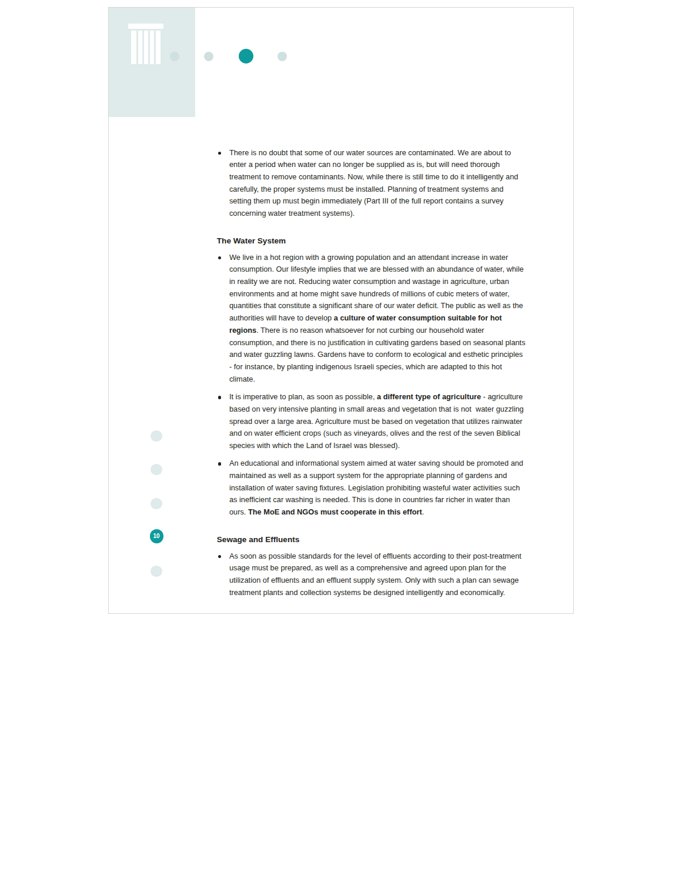PART 1
10
There is no doubt that some of our water sources are contaminated. We are about to enter a period when water can no longer be supplied as is, but will need thorough treatment to remove contaminants. Now, while there is still time to do it intelligently and carefully, the proper systems must be installed. Planning of treatment systems and setting them up must begin immediately (Part III of the full report contains a survey concerning water treatment systems).
The Water System
We live in a hot region with a growing population and an attendant increase in water consumption. Our lifestyle implies that we are blessed with an abundance of water, while in reality we are not. Reducing water consumption and wastage in agriculture, urban environments and at home might save hundreds of millions of cubic meters of water, quantities that constitute a significant share of our water deficit. The public as well as the authorities will have to develop a culture of water consumption suitable for hot regions. There is no reason whatsoever for not curbing our household water consumption, and there is no justification in cultivating gardens based on seasonal plants and water guzzling lawns. Gardens have to conform to ecological and esthetic principles - for instance, by planting indigenous Israeli species, which are adapted to this hot climate.
It is imperative to plan, as soon as possible, a different type of agriculture - agriculture based on very intensive planting in small areas and vegetation that is not water guzzling spread over a large area. Agriculture must be based on vegetation that utilizes rainwater and on water efficient crops (such as vineyards, olives and the rest of the seven Biblical species with which the Land of Israel was blessed).
An educational and informational system aimed at water saving should be promoted and maintained as well as a support system for the appropriate planning of gardens and installation of water saving fixtures. Legislation prohibiting wasteful water activities such as inefficient car washing is needed. This is done in countries far richer in water than ours. The MoE and NGOs must cooperate in this effort.
Sewage and Effluents
As soon as possible standards for the level of effluents according to their post-treatment usage must be prepared, as well as a comprehensive and agreed upon plan for the utilization of effluents and an effluent supply system. Only with such a plan can sewage treatment plants and collection systems be designed intelligently and economically.